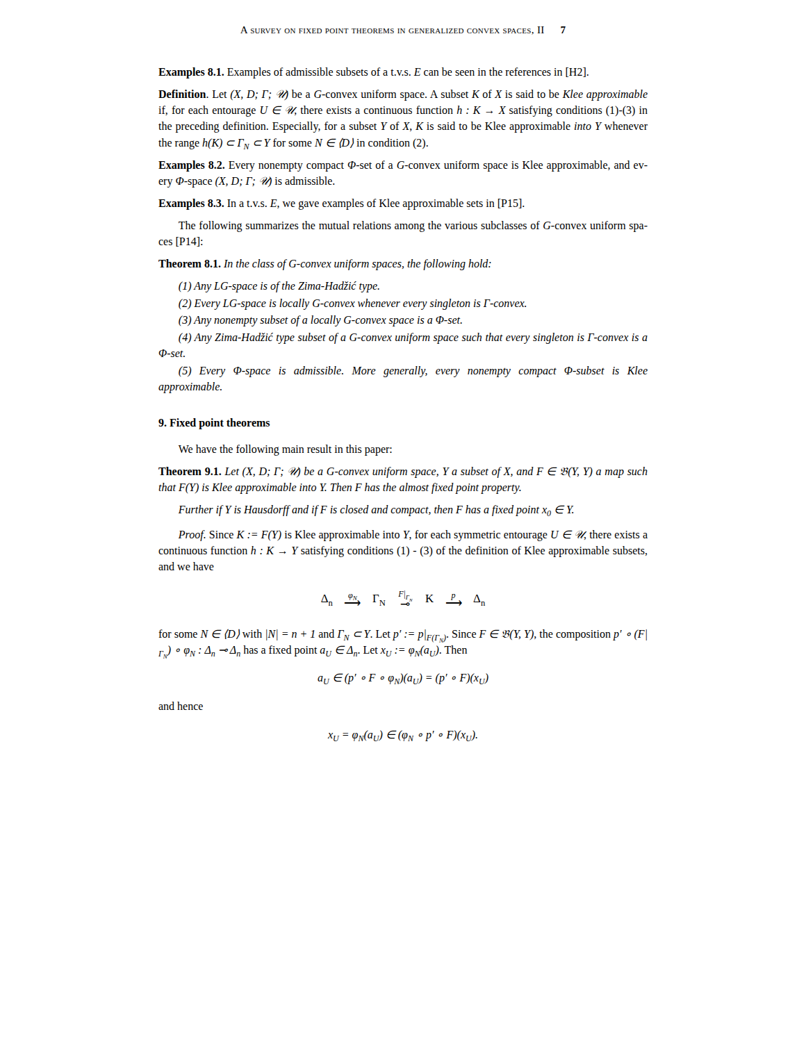A survey on fixed point theorems in generalized convex spaces, II7
Examples 8.1. Examples of admissible subsets of a t.v.s. E can be seen in the references in [H2].
Definition. Let (X, D; Γ; 𝒰) be a G-convex uniform space. A subset K of X is said to be Klee approximable if, for each entourage U ∈ 𝒰, there exists a continuous function h : K → X satisfying conditions (1)-(3) in the preceding definition. Especially, for a subset Y of X, K is said to be Klee approximable into Y whenever the range h(K) ⊂ ΓN ⊂ Y for some N ∈ ⟨D⟩ in condition (2).
Examples 8.2. Every nonempty compact Φ-set of a G-convex uniform space is Klee approximable, and every Φ-space (X, D; Γ; 𝒰) is admissible.
Examples 8.3. In a t.v.s. E, we gave examples of Klee approximable sets in [P15].
The following summarizes the mutual relations among the various subclasses of G-convex uniform spaces [P14]:
Theorem 8.1. In the class of G-convex uniform spaces, the following hold:
(1) Any LG-space is of the Zima-Hadžić type.
(2) Every LG-space is locally G-convex whenever every singleton is Γ-convex.
(3) Any nonempty subset of a locally G-convex space is a Φ-set.
(4) Any Zima-Hadžić type subset of a G-convex uniform space such that every singleton is Γ-convex is a Φ-set.
(5) Every Φ-space is admissible. More generally, every nonempty compact Φ-subset is Klee approximable.
9. Fixed point theorems
We have the following main result in this paper:
Theorem 9.1. Let (X, D; Γ; 𝒰) be a G-convex uniform space, Y a subset of X, and F ∈ 𝔅(Y, Y) a map such that F(Y) is Klee approximable into Y. Then F has the almost fixed point property.
Further if Y is Hausdorff and if F is closed and compact, then F has a fixed point x0 ∈ Y.
Proof. Since K := F(Y) is Klee approximable into Y, for each symmetric entourage U ∈ 𝒰, there exists a continuous function h : K → Y satisfying conditions (1) - (3) of the definition of Klee approximable subsets, and we have
Δn φN⟶ ΓN F|ΓN⊸ K p⟶ Δn
for some N ∈ ⟨D⟩ with |N| = n + 1 and ΓN ⊂ Y. Let p′ := p|F(ΓN). Since F ∈ 𝔅(Y, Y), the composition p′ ∘ (F|ΓN) ∘ φN : Δn ⊸ Δn has a fixed point aU ∈ Δn. Let xU := φN(aU). Then
aU ∈ (p′ ∘ F ∘ φN)(aU) = (p′ ∘ F)(xU)
and hence
xU = φN(aU) ∈ (φN ∘ p′ ∘ F)(xU).